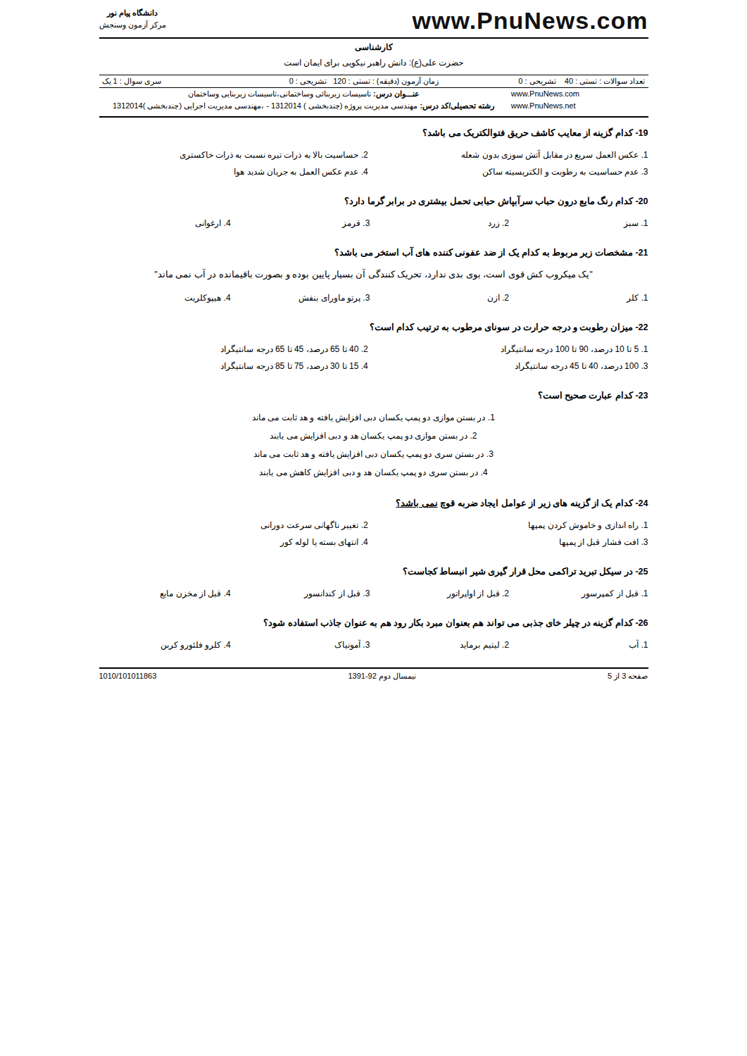www.PnuNews.com
دانشگاه پیام نور
مرکز آزمون وسنجش
کارشناسی
حضرت علی(ع): دانش راهبر نیکویی برای ایمان است
| تعداد سوالات : تستی : 40 تشریحی : 0 | زمان آزمون (دقیقه) : تستی : 120 تشریحی : 0 | سری سوال : 1 یک |
| www.PnuNews.com | عنـــوان درس: تاسیسات زیربنائی وساختمانی،تاسیسات زیربنایی وساختمان |
| www.PnuNews.net | رشته تحصیلی/کد درس: مهندسی مدیریت پروژه (چندبخشی ) 1312014 - ،مهندسی مدیریت اجرایی (چندبخشی )1312014 |
19- کدام گزینه از معایب کاشف حریق فتوالکتریک می باشد؟
1. عکس العمل سریع در مقابل آتش سوزی بدون شعله
2. حساسیت بالا به ذرات تیره نسبت به ذرات خاکستری
3. عدم حساسیت به رطوبت و الکتریسیته ساکن
4. عدم عکس العمل به جریان شدید هوا
20- کدام رنگ مایع درون حباب سرآبپاش حبابی تحمل بیشتری در برابر گرما دارد؟
1. سبز
2. زرد
3. قرمز
4. ارغوانی
21- مشخصات زیر مربوط به کدام یک از ضد عفونی کننده های آب استخر می باشد؟
"یک میکروب کش قوی است، بوی بدی ندارد، تحریک کنندگی آن بسیار پایین بوده و بصورت باقیمانده در آب نمی ماند"
1. کلر
2. ازن
3. پرتو ماورای بنفش
4. هیپوکلریت
22- میزان رطوبت و درجه حرارت در سونای مرطوب به ترتیب کدام است؟
1. 5 تا 10 درصد، 90 تا 100 درجه سانتیگراد
2. 40 تا 65 درصد، 45 تا 65 درجه سانتیگراد
3. 100 درصد، 40 تا 45 درجه سانتیگراد
4. 15 تا 30 درصد، 75 تا 85 درجه سانتیگراد
23- کدام عبارت صحیح است؟
1. در بستن موازی دو پمپ یکسان دبی افزایش یافته و هد ثابت می ماند
2. در بستن موازی دو پمپ یکسان هد و دبی افزایش می یابند
3. در بستن سری دو پمپ یکسان دبی افزایش یافته و هد ثابت می ماند
4. در بستن سری دو پمپ یکسان هد و دبی افزایش کاهش می یابند
24- کدام یک از گزینه های زیر از عوامل ایجاد ضربه قوچ نمی باشد؟
1. راه اندازی و خاموش کردن پمپها
2. تغییر ناگهانی سرعت دورانی
3. افت فشار قبل از پمپها
4. انتهای بسته یا لوله کور
25- در سیکل تبرید تراکمی محل قرار گیری شیر انبساط کجاست؟
1. قبل از کمپرسور
2. قبل از اواپراتور
3. قبل از کندانسور
4. قبل از مخزن مایع
26- کدام گزینه در چیلر خای جذبی می تواند هم بعنوان مبرد بکار رود هم به عنوان جاذب استفاده شود؟
1. آب
2. لیتیم برماید
3. آمونیاک
4. کلرو فلئورو کربن
صفحه 3 از 5
نیمسال دوم 92-1391
1010/101011863